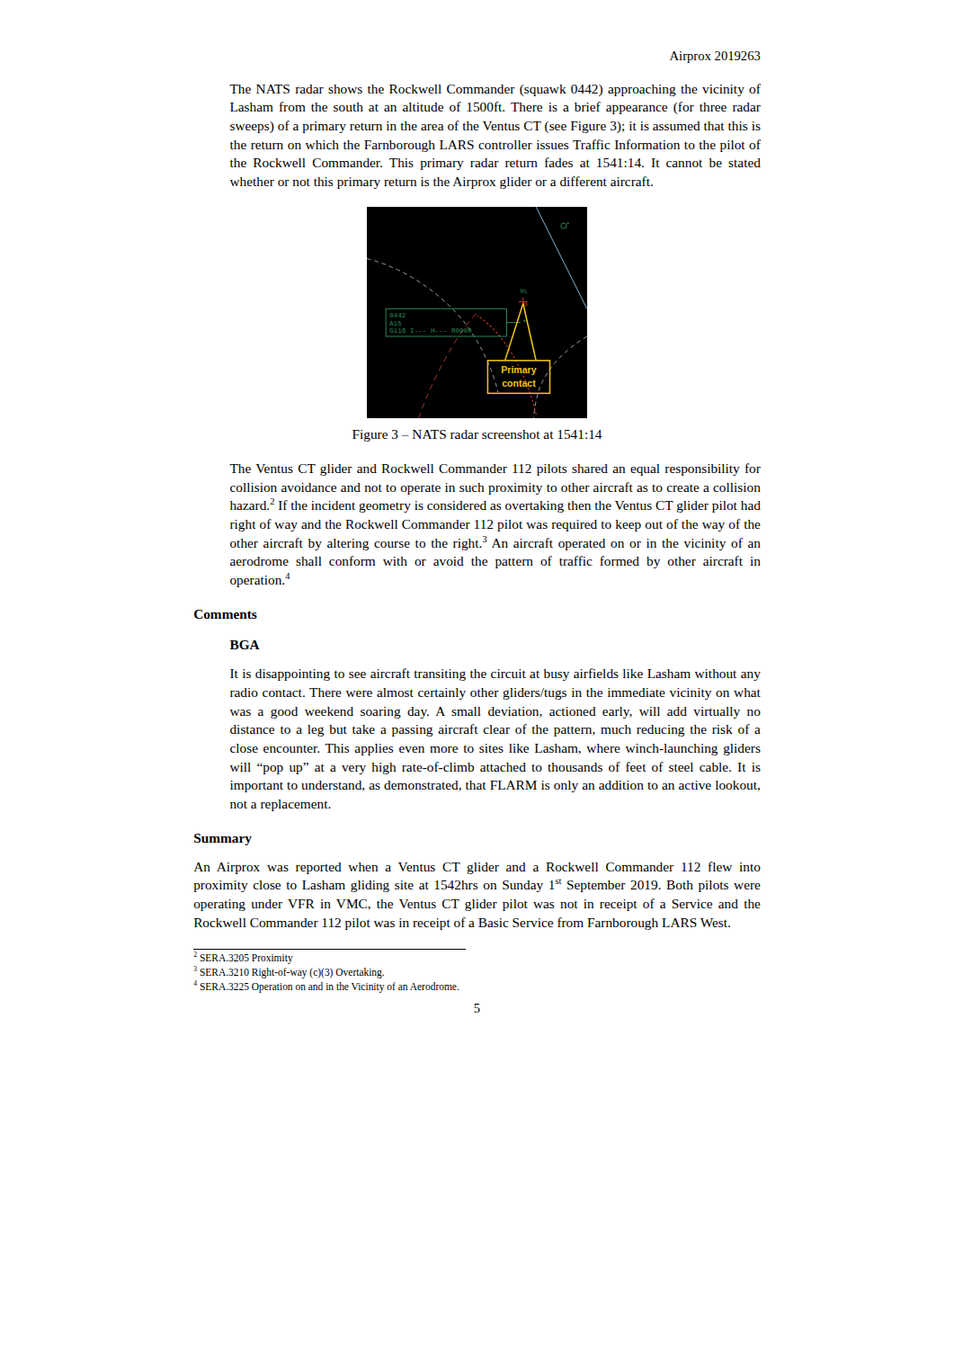Airprox 2019263
The NATS radar shows the Rockwell Commander (squawk 0442) approaching the vicinity of Lasham from the south at an altitude of 1500ft. There is a brief appearance (for three radar sweeps) of a primary return in the area of the Ventus CT (see Figure 3); it is assumed that this is the return on which the Farnborough LARS controller issues Traffic Information to the pilot of the Rockwell Commander. This primary radar return fades at 1541:14. It cannot be stated whether or not this primary return is the Airprox glider or a different aircraft.
HL 0442 A15 G116 I--- H--- R0000 * Primary contact
Figure 3 – NATS radar screenshot at 1541:14
The Ventus CT glider and Rockwell Commander 112 pilots shared an equal responsibility for collision avoidance and not to operate in such proximity to other aircraft as to create a collision hazard.2 If the incident geometry is considered as overtaking then the Ventus CT glider pilot had right of way and the Rockwell Commander 112 pilot was required to keep out of the way of the other aircraft by altering course to the right.3 An aircraft operated on or in the vicinity of an aerodrome shall conform with or avoid the pattern of traffic formed by other aircraft in operation.4
Comments
BGA
It is disappointing to see aircraft transiting the circuit at busy airfields like Lasham without any radio contact. There were almost certainly other gliders/tugs in the immediate vicinity on what was a good weekend soaring day. A small deviation, actioned early, will add virtually no distance to a leg but take a passing aircraft clear of the pattern, much reducing the risk of a close encounter. This applies even more to sites like Lasham, where winch-launching gliders will “pop up” at a very high rate-of-climb attached to thousands of feet of steel cable. It is important to understand, as demonstrated, that FLARM is only an addition to an active lookout, not a replacement.
Summary
An Airprox was reported when a Ventus CT glider and a Rockwell Commander 112 flew into proximity close to Lasham gliding site at 1542hrs on Sunday 1st September 2019. Both pilots were operating under VFR in VMC, the Ventus CT glider pilot was not in receipt of a Service and the Rockwell Commander 112 pilot was in receipt of a Basic Service from Farnborough LARS West.
2 SERA.3205 Proximity
3 SERA.3210 Right-of-way (c)(3) Overtaking.
4 SERA.3225 Operation on and in the Vicinity of an Aerodrome.
5